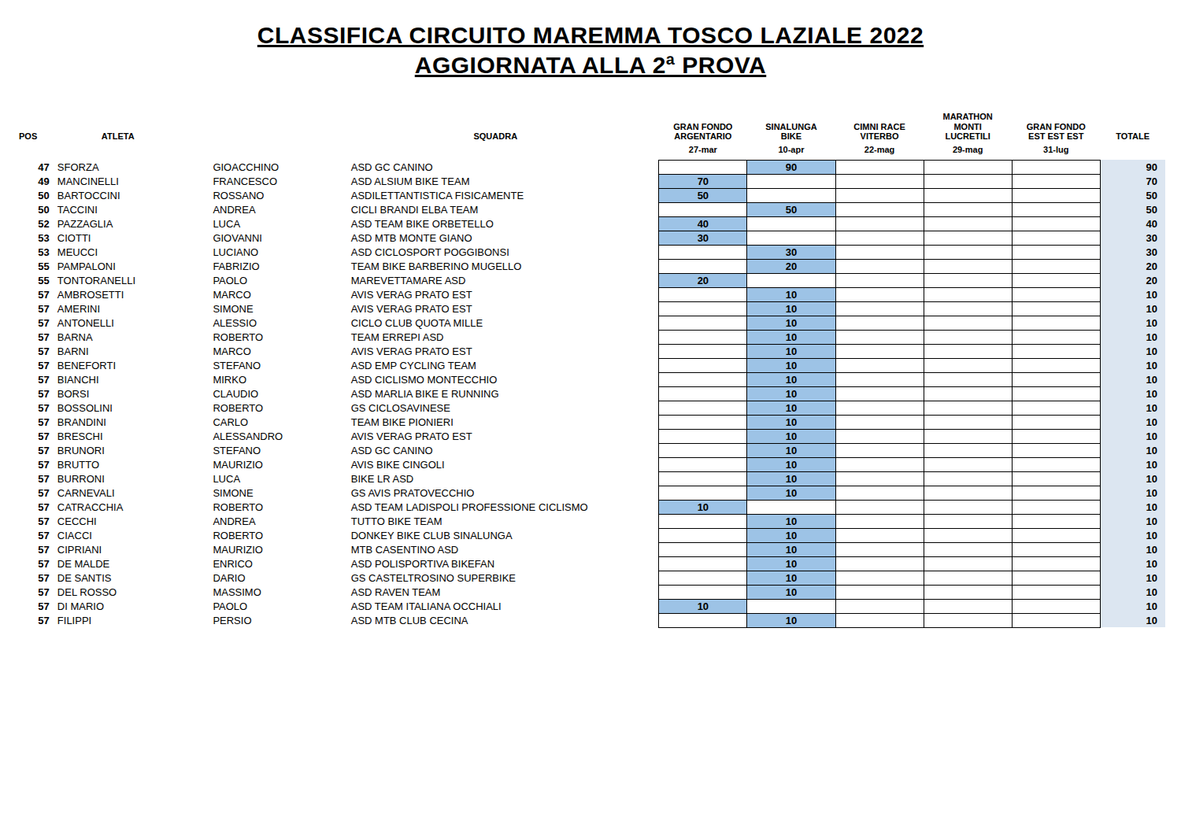CLASSIFICA CIRCUITO MAREMMA TOSCO LAZIALE 2022
AGGIORNATA ALLA 2ª PROVA
| POS | ATLETA | SQUADRA | | GRAN FONDO ARGENTARIO | SINALUNGA BIKE | CIMNI RACE VITERBO | MARATHON MONTI LUCRETILI | GRAN FONDO EST EST EST | TOTALE |
| --- | --- | --- | --- | --- | --- | --- | --- | --- | --- |
| | | | | 27-mar | 10-apr | 22-mag | 29-mag | 31-lug | |
| 47 | SFORZA | GIOACCHINO | ASD GC CANINO | | | 90 | | | | 90 |
| 49 | MANCINELLI | FRANCESCO | ASD ALSIUM BIKE TEAM | | 70 | | | | | 70 |
| 50 | BARTOCCINI | ROSSANO | ASDILETTANTISTICA FISICAMENTE | | 50 | | | | | 50 |
| 50 | TACCINI | ANDREA | CICLI BRANDI ELBA TEAM | | | 50 | | | | 50 |
| 52 | PAZZAGLIA | LUCA | ASD TEAM BIKE ORBETELLO | | 40 | | | | | 40 |
| 53 | CIOTTI | GIOVANNI | ASD MTB MONTE GIANO | | 30 | | | | | 30 |
| 53 | MEUCCI | LUCIANO | ASD CICLOSPORT POGGIBONSI | | | 30 | | | | 30 |
| 55 | PAMPALONI | FABRIZIO | TEAM BIKE BARBERINO MUGELLO | | | 20 | | | | 20 |
| 55 | TONTORANELLI | PAOLO | MAREVETTAMARE ASD | | 20 | | | | | 20 |
| 57 | AMBROSETTI | MARCO | AVIS VERAG PRATO EST | | | 10 | | | | 10 |
| 57 | AMERINI | SIMONE | AVIS VERAG PRATO EST | | | 10 | | | | 10 |
| 57 | ANTONELLI | ALESSIO | CICLO CLUB QUOTA MILLE | | | 10 | | | | 10 |
| 57 | BARNA | ROBERTO | TEAM ERREPI ASD | | | 10 | | | | 10 |
| 57 | BARNI | MARCO | AVIS VERAG PRATO EST | | | 10 | | | | 10 |
| 57 | BENEFORTI | STEFANO | ASD EMP CYCLING TEAM | | | 10 | | | | 10 |
| 57 | BIANCHI | MIRKO | ASD CICLISMO MONTECCHIO | | | 10 | | | | 10 |
| 57 | BORSI | CLAUDIO | ASD MARLIA BIKE E RUNNING | | | 10 | | | | 10 |
| 57 | BOSSOLINI | ROBERTO | GS CICLOSAVINESE | | | 10 | | | | 10 |
| 57 | BRANDINI | CARLO | TEAM BIKE PIONIERI | | | 10 | | | | 10 |
| 57 | BRESCHI | ALESSANDRO | AVIS VERAG PRATO EST | | | 10 | | | | 10 |
| 57 | BRUNORI | STEFANO | ASD GC CANINO | | | 10 | | | | 10 |
| 57 | BRUTTO | MAURIZIO | AVIS BIKE CINGOLI | | | 10 | | | | 10 |
| 57 | BURRONI | LUCA | BIKE LR ASD | | | 10 | | | | 10 |
| 57 | CARNEVALI | SIMONE | GS AVIS PRATOVECCHIO | | | 10 | | | | 10 |
| 57 | CATRACCHIA | ROBERTO | ASD TEAM LADISPOLI PROFESSIONE CICLISMO | | 10 | | | | | 10 |
| 57 | CECCHI | ANDREA | TUTTO BIKE TEAM | | | 10 | | | | 10 |
| 57 | CIACCI | ROBERTO | DONKEY BIKE CLUB SINALUNGA | | | 10 | | | | 10 |
| 57 | CIPRIANI | MAURIZIO | MTB CASENTINO ASD | | | 10 | | | | 10 |
| 57 | DE MALDE | ENRICO | ASD POLISPORTIVA BIKEFAN | | | 10 | | | | 10 |
| 57 | DE SANTIS | DARIO | GS CASTELTROSINO SUPERBIKE | | | 10 | | | | 10 |
| 57 | DEL ROSSO | MASSIMO | ASD RAVEN TEAM | | | 10 | | | | 10 |
| 57 | DI MARIO | PAOLO | ASD TEAM ITALIANA OCCHIALI | | 10 | | | | | 10 |
| 57 | FILIPPI | PERSIO | ASD MTB CLUB CECINA | | | 10 | | | | 10 |